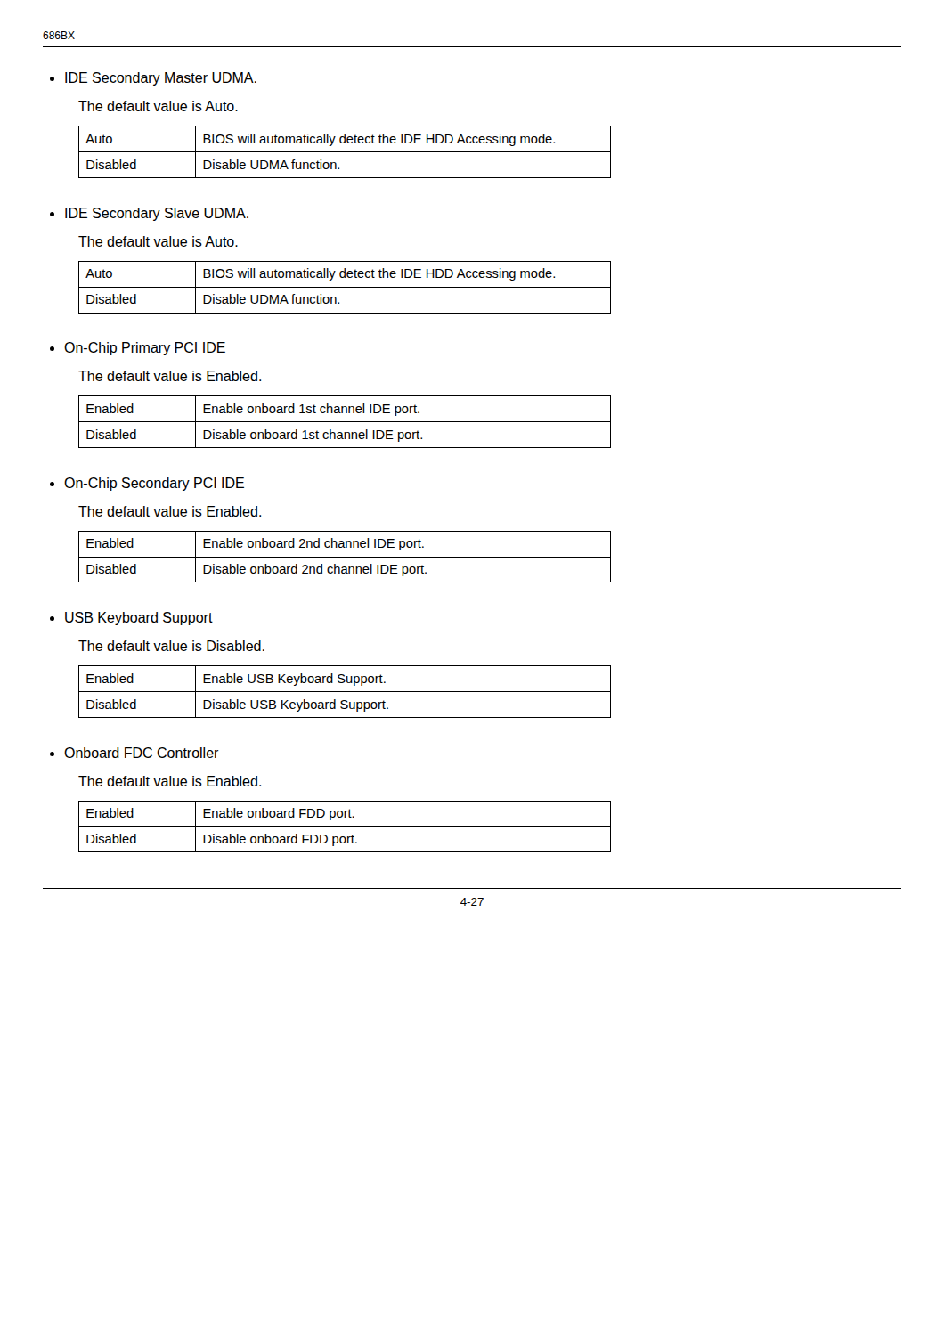686BX
IDE Secondary Master UDMA.
The default value is Auto.
| Auto | BIOS will automatically detect the IDE HDD Accessing mode. |
| Disabled | Disable UDMA function. |
IDE Secondary Slave UDMA.
The default value is Auto.
| Auto | BIOS will automatically detect the IDE HDD Accessing mode. |
| Disabled | Disable UDMA function. |
On-Chip Primary PCI IDE
The default value is Enabled.
| Enabled | Enable onboard 1st channel IDE port. |
| Disabled | Disable onboard 1st channel IDE port. |
On-Chip Secondary PCI IDE
The default value is Enabled.
| Enabled | Enable onboard 2nd channel IDE port. |
| Disabled | Disable onboard 2nd channel IDE port. |
USB Keyboard Support
The default value is Disabled.
| Enabled | Enable USB Keyboard Support. |
| Disabled | Disable USB Keyboard Support. |
Onboard FDC Controller
The default value is Enabled.
| Enabled | Enable onboard FDD port. |
| Disabled | Disable onboard FDD port. |
4-27